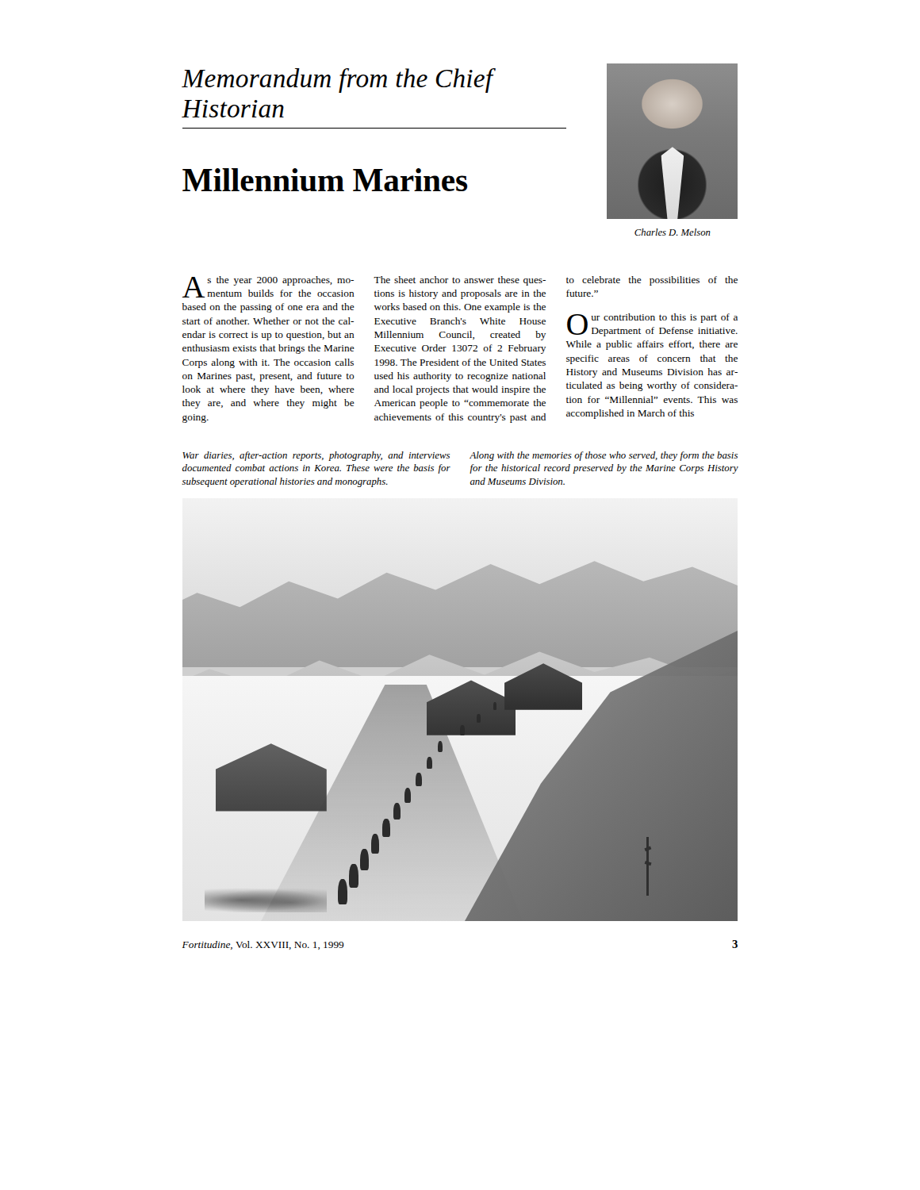Charles D. Melson
Memorandum from the Chief Historian
Millennium Marines
As the year 2000 approaches, momentum builds for the occasion based on the passing of one era and the start of another. Whether or not the calendar is correct is up to question, but an enthusiasm exists that brings the Marine Corps along with it. The occasion calls on Marines past, present, and future to look at where they have been, where they are, and where they might be going.
The sheet anchor to answer these questions is history and proposals are in the works based on this. One example is the Executive Branch's White House Millennium Council, created by Executive Order 13072 of 2 February 1998. The President of the United States used his authority to recognize national and local projects that would inspire the American people to “commemorate the achievements of this country's past and to celebrate the possibilities of the future.”
Our contribution to this is part of a Department of Defense initiative. While a public affairs effort, there are specific areas of concern that the History and Museums Division has articulated as being worthy of consideration for “Millennial” events. This was accomplished in March of this
War diaries, after-action reports, photography, and interviews documented combat actions in Korea. These were the basis for subsequent operational histories and monographs.
Along with the memories of those who served, they form the basis for the historical record preserved by the Marine Corps History and Museums Division.
Fortitudine, Vol. XXVIII, No. 1, 1999
3